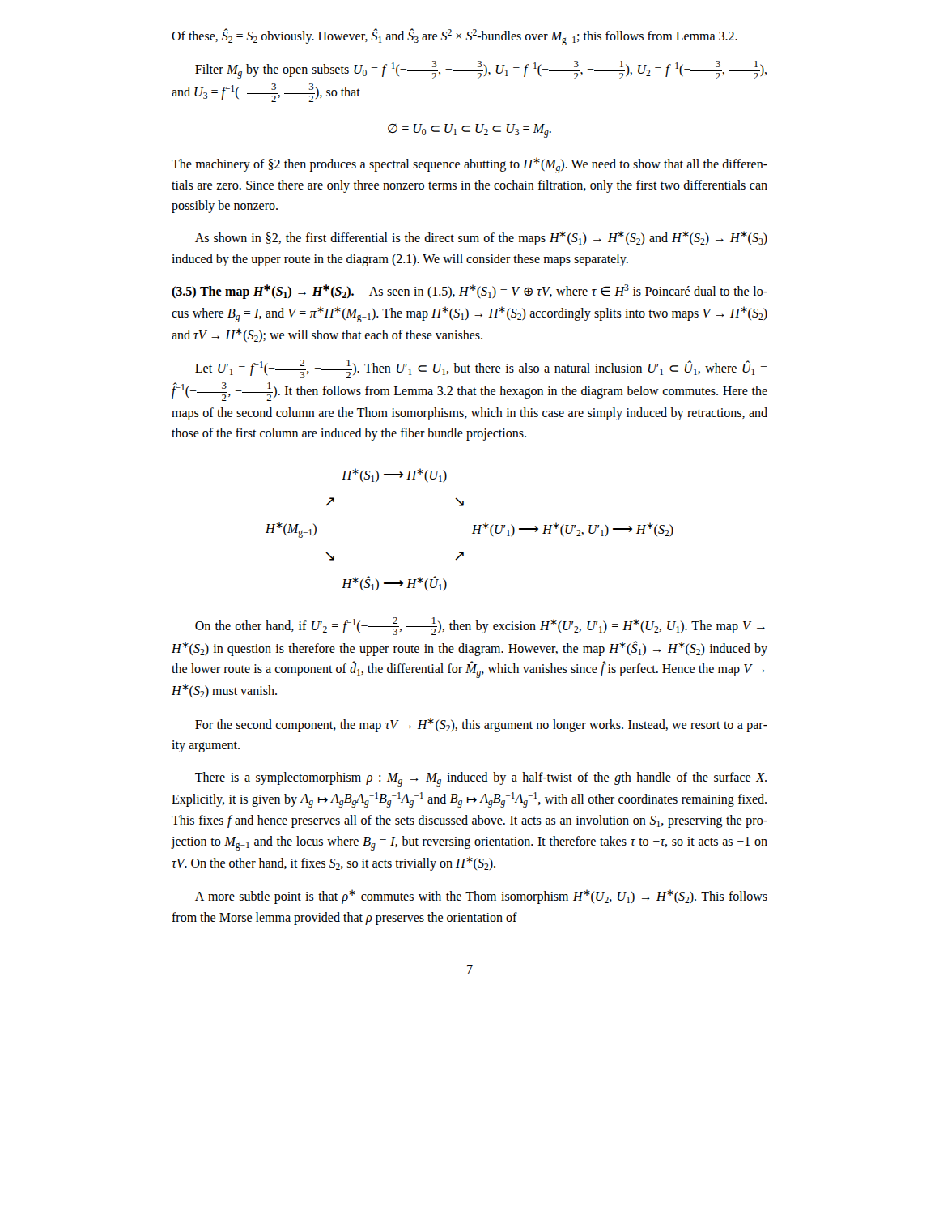Of these, Ŝ 2 = S 2 obviously. However, Ŝ 1 and Ŝ 3 are S 2 × S 2-bundles over Mg−1; this follows from Lemma 3.2.
Filter Mg by the open subsets U 0 = f−1(−32, −32), U 1 = f−1(−32, −12), U 2 = f−1(−32, 12), and U 3 = f−1(−32, 32), so that
∅ = U 0 ⊂ U 1 ⊂ U 2 ⊂ U 3 = Mg.
The machinery of §2 then produces a spectral sequence abutting to H∗(Mg). We need to show that all the differentials are zero. Since there are only three nonzero terms in the cochain filtration, only the first two differentials can possibly be nonzero.
As shown in §2, the first differential is the direct sum of the maps H∗(S 1) → H∗(S 2) and H∗(S 2) → H∗(S 3) induced by the upper route in the diagram (2.1). We will consider these maps separately.
(3.5) The map H∗(S 1) → H∗(S 2). As seen in (1.5), H∗(S 1) = V ⊕ τV, where τ ∈ H 3 is Poincaré dual to the locus where Bg = I, and V = π∗H∗(Mg−1). The map H∗(S 1) → H∗(S 2) accordingly splits into two maps V → H∗(S 2) and τV → H∗(S 2); we will show that each of these vanishes.
Let U′1 = f−1(−23, −12). Then U′1 ⊂ U 1, but there is also a natural inclusion U′1 ⊂ Û 1, where Û 1 = f̂−1(−32, −12). It then follows from Lemma 3.2 that the hexagon in the diagram below commutes. Here the maps of the second column are the Thom isomorphisms, which in this case are simply induced by retractions, and those of the first column are induced by the fiber bundle projections.
| | | H ∗ ( S 1 ) ⟶ H ∗ ( U 1 ) | | |
| | ↗ | | ↘ | |
| H ∗ ( M g−1 ) | | | | H ∗ ( U ′ 1 ) ⟶ H ∗ ( U ′ 2 , U ′ 1 ) ⟶ H ∗ ( S 2 ) |
| | ↘ | | ↗ | |
| | | H ∗ ( Ŝ 1 ) ⟶ H ∗ ( Û 1 ) | | |
On the other hand, if U′2 = f−1(−23, 12), then by excision H∗(U′2, U′1) = H∗(U 2, U 1). The map V → H∗(S 2) in question is therefore the upper route in the diagram. However, the map H∗(Ŝ 1) → H∗(S 2) induced by the lower route is a component of d̂1, the differential for M̂g, which vanishes since f̂ is perfect. Hence the map V → H∗(S 2) must vanish.
For the second component, the map τV → H∗(S 2), this argument no longer works. Instead, we resort to a parity argument.
There is a symplectomorphism ρ : Mg → Mg induced by a half-twist of the gth handle of the surface X. Explicitly, it is given by Ag ↦ Ag Bg Ag−1 Bg−1 Ag−1 and Bg ↦ Ag Bg−1 Ag−1, with all other coordinates remaining fixed. This fixes f and hence preserves all of the sets discussed above. It acts as an involution on S 1, preserving the projection to Mg−1 and the locus where Bg = I, but reversing orientation. It therefore takes τ to −τ, so it acts as −1 on τV. On the other hand, it fixes S 2, so it acts trivially on H∗(S 2).
A more subtle point is that ρ∗ commutes with the Thom isomorphism H∗(U 2, U 1) → H∗(S 2). This follows from the Morse lemma provided that ρ preserves the orientation of
7